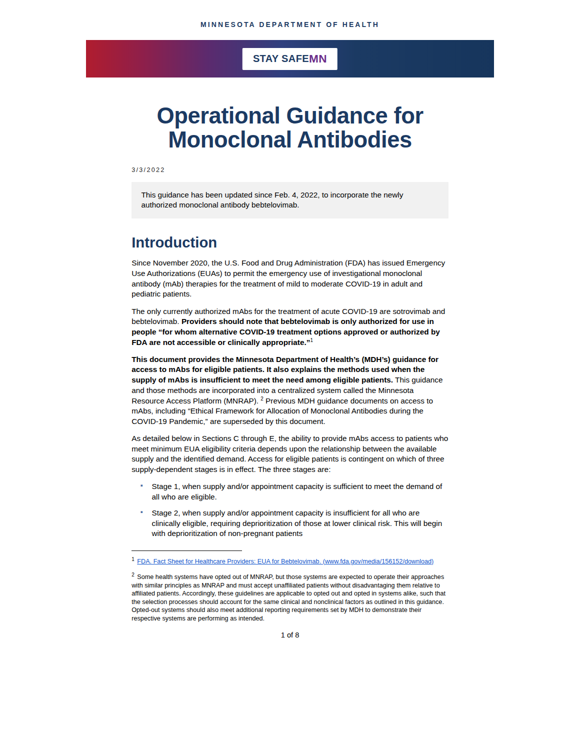Minnesota Department of Health
STAY SAFE MN
Operational Guidance for
Monoclonal Antibodies
3/3/2022
This guidance has been updated since Feb. 4, 2022, to incorporate the newly authorized monoclonal antibody bebtelovimab.
Introduction
Since November 2020, the U.S. Food and Drug Administration (FDA) has issued Emergency Use Authorizations (EUAs) to permit the emergency use of investigational monoclonal antibody (mAb) therapies for the treatment of mild to moderate COVID-19 in adult and pediatric patients.
The only currently authorized mAbs for the treatment of acute COVID-19 are sotrovimab and bebtelovimab. Providers should note that bebtelovimab is only authorized for use in people “for whom alternative COVID-19 treatment options approved or authorized by FDA are not accessible or clinically appropriate.”1
This document provides the Minnesota Department of Health’s (MDH’s) guidance for access to mAbs for eligible patients. It also explains the methods used when the supply of mAbs is insufficient to meet the need among eligible patients. This guidance and those methods are incorporated into a centralized system called the Minnesota Resource Access Platform (MNRAP). 2 Previous MDH guidance documents on access to mAbs, including “Ethical Framework for Allocation of Monoclonal Antibodies during the COVID-19 Pandemic,” are superseded by this document.
As detailed below in Sections C through E, the ability to provide mAbs access to patients who meet minimum EUA eligibility criteria depends upon the relationship between the available supply and the identified demand. Access for eligible patients is contingent on which of three supply-dependent stages is in effect. The three stages are:
Stage 1, when supply and/or appointment capacity is sufficient to meet the demand of all who are eligible.
Stage 2, when supply and/or appointment capacity is insufficient for all who are clinically eligible, requiring deprioritization of those at lower clinical risk. This will begin with deprioritization of non-pregnant patients
1 FDA. Fact Sheet for Healthcare Providers: EUA for Bebtelovimab. (www.fda.gov/media/156152/download)
2 Some health systems have opted out of MNRAP, but those systems are expected to operate their approaches with similar principles as MNRAP and must accept unaffiliated patients without disadvantaging them relative to affiliated patients. Accordingly, these guidelines are applicable to opted out and opted in systems alike, such that the selection processes should account for the same clinical and nonclinical factors as outlined in this guidance. Opted-out systems should also meet additional reporting requirements set by MDH to demonstrate their respective systems are performing as intended.
1 of 8